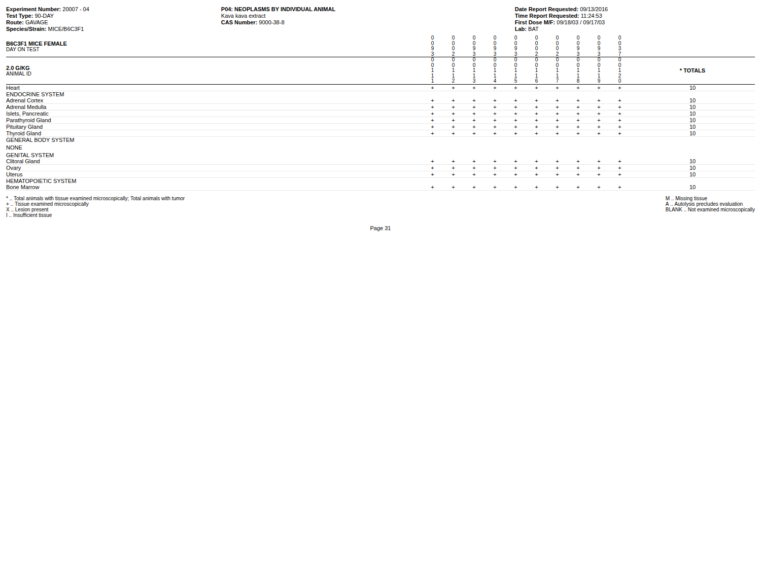| Experiment Number: 20007 - 04 | P04: NEOPLASMS BY INDIVIDUAL ANIMAL | Date Report Requested: 09/13/2016 |
| Test Type: 90-DAY | Kava kava extract | Time Report Requested: 11:24:53 |
| Route: GAVAGE | CAS Number: 9000-38-8 | First Dose M/F: 09/18/03 / 09/17/03 |
| Species/Strain: MICE/B6C3F1 | | Lab: BAT |
| B6C3F1 MICE FEMALE DAY ON TEST | 0 0 9 3 | 0 0 0 2 | 0 0 9 3 | 0 0 9 3 | 0 0 9 3 | 0 0 0 2 | 0 0 0 2 | 0 0 9 3 | 0 0 9 3 | 0 0 3 7 | |
| 2.0 G/KG ANIMAL ID | 0 0 1 1 1 | 0 0 1 1 2 | 0 0 1 1 3 | 0 0 1 1 4 | 0 0 1 1 5 | 0 0 1 1 6 | 0 0 1 1 7 | 0 0 1 1 8 | 0 0 1 1 9 | 0 0 1 2 0 | * TOTALS |
| Heart | + | + | + | + | + | + | + | + | + | + | 10 |
| ENDOCRINE SYSTEM |
| Adrenal Cortex | + | + | + | + | + | + | + | + | + | + | 10 |
| Adrenal Medulla | + | + | + | + | + | + | + | + | + | + | 10 |
| Islets, Pancreatic | + | + | + | + | + | + | + | + | + | + | 10 |
| Parathyroid Gland | + | + | + | + | + | + | + | + | + | + | 10 |
| Pituitary Gland | + | + | + | + | + | + | + | + | + | + | 10 |
| Thyroid Gland | + | + | + | + | + | + | + | + | + | + | 10 |
| GENERAL BODY SYSTEM |
| NONE |
| GENITAL SYSTEM |
| Clitoral Gland | + | + | + | + | + | + | + | + | + | + | 10 |
| Ovary | + | + | + | + | + | + | + | + | + | + | 10 |
| Uterus | + | + | + | + | + | + | + | + | + | + | 10 |
| HEMATOPOIETIC SYSTEM |
| Bone Marrow | + | + | + | + | + | + | + | + | + | + | 10 |
* .. Total animals with tissue examined microscopically; Total animals with tumor
+ .. Tissue examined microscopically
X .. Lesion present
I .. Insufficient tissue
M .. Missing tissue
A .. Autolysis precludes evaluation
BLANK .. Not examined microscopically
Page 31